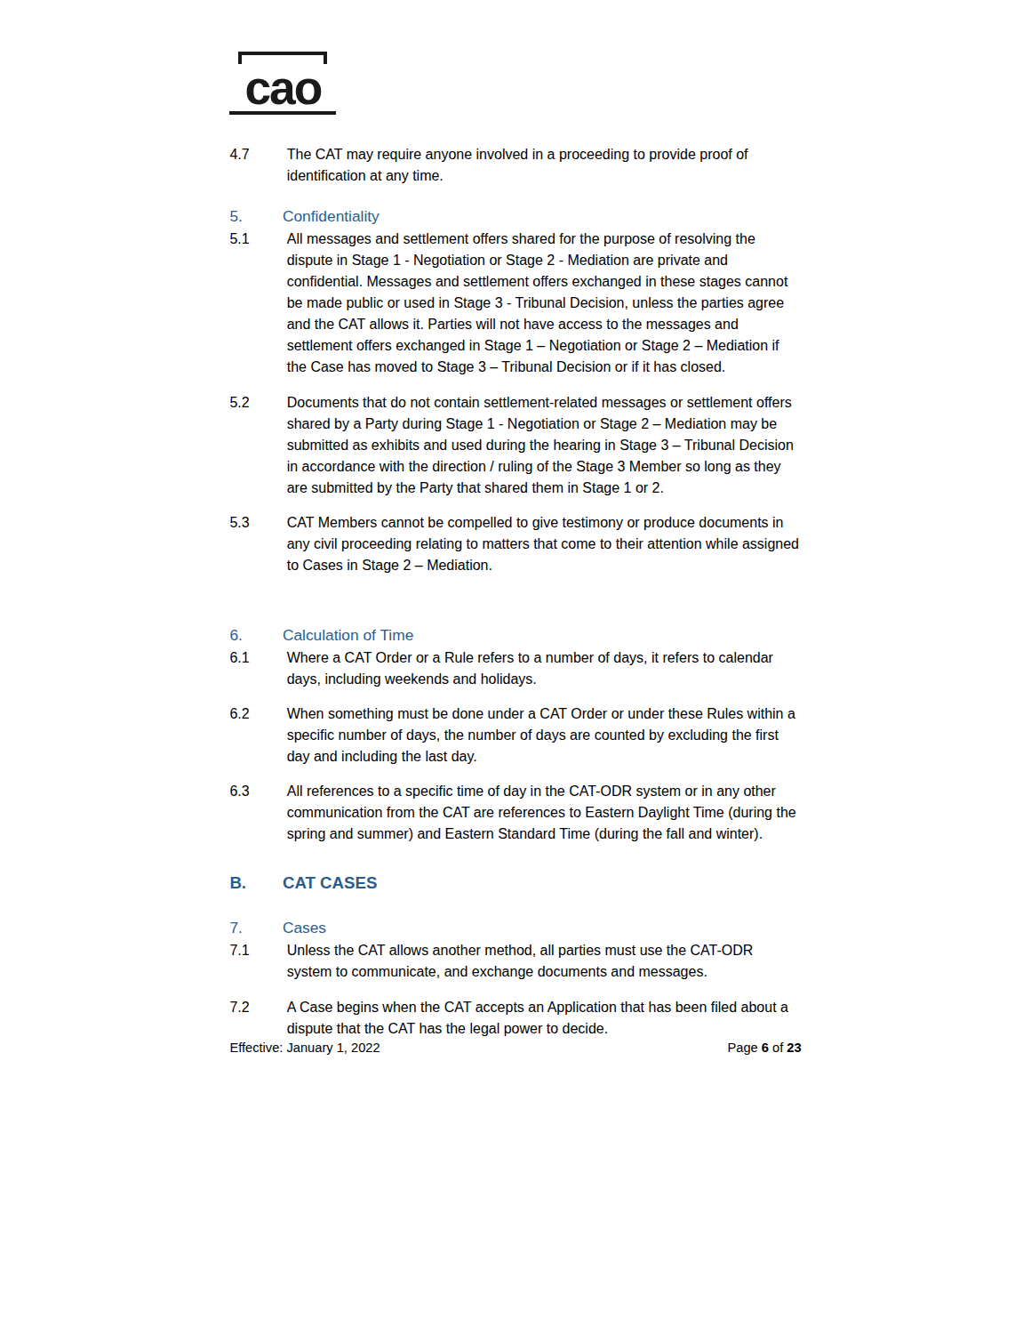cao
4.7
The CAT may require anyone involved in a proceeding to provide proof of identification at any time.
5. Confidentiality
5.1
All messages and settlement offers shared for the purpose of resolving the dispute in Stage 1 - Negotiation or Stage 2 - Mediation are private and confidential. Messages and settlement offers exchanged in these stages cannot be made public or used in Stage 3 - Tribunal Decision, unless the parties agree and the CAT allows it. Parties will not have access to the messages and settlement offers exchanged in Stage 1 – Negotiation or Stage 2 – Mediation if the Case has moved to Stage 3 – Tribunal Decision or if it has closed.
5.2
Documents that do not contain settlement-related messages or settlement offers shared by a Party during Stage 1 - Negotiation or Stage 2 – Mediation may be submitted as exhibits and used during the hearing in Stage 3 – Tribunal Decision in accordance with the direction / ruling of the Stage 3 Member so long as they are submitted by the Party that shared them in Stage 1 or 2.
5.3
CAT Members cannot be compelled to give testimony or produce documents in any civil proceeding relating to matters that come to their attention while assigned to Cases in Stage 2 – Mediation.
6. Calculation of Time
6.1
Where a CAT Order or a Rule refers to a number of days, it refers to calendar days, including weekends and holidays.
6.2
When something must be done under a CAT Order or under these Rules within a specific number of days, the number of days are counted by excluding the first day and including the last day.
6.3
All references to a specific time of day in the CAT-ODR system or in any other communication from the CAT are references to Eastern Daylight Time (during the spring and summer) and Eastern Standard Time (during the fall and winter).
B. CAT CASES
7. Cases
7.1
Unless the CAT allows another method, all parties must use the CAT-ODR system to communicate, and exchange documents and messages.
7.2
A Case begins when the CAT accepts an Application that has been filed about a dispute that the CAT has the legal power to decide.
Effective: January 1, 2022
Page 6 of 23